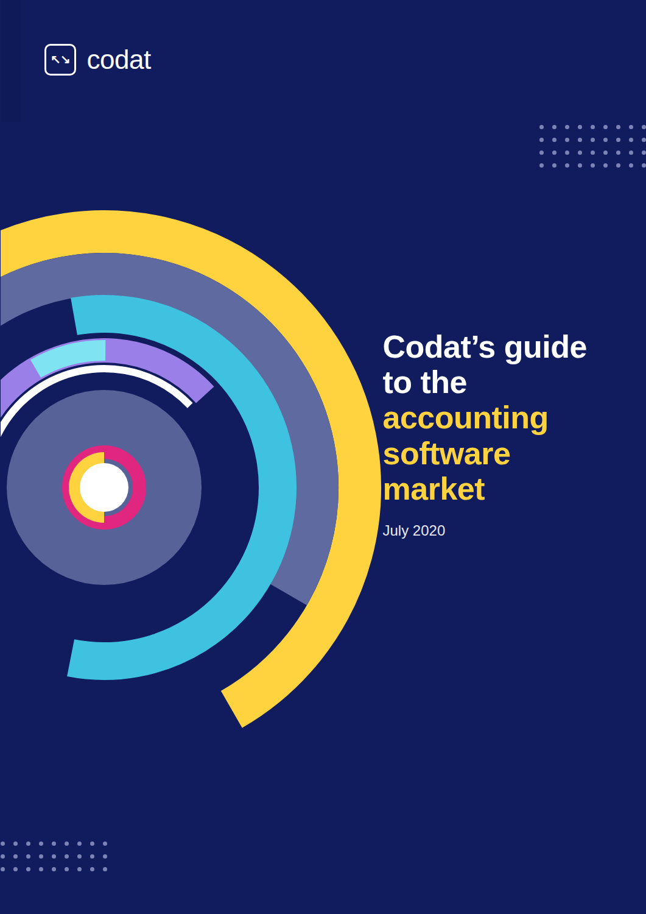↖↘
codat
Codat’s guide to the accounting software market
July 2020